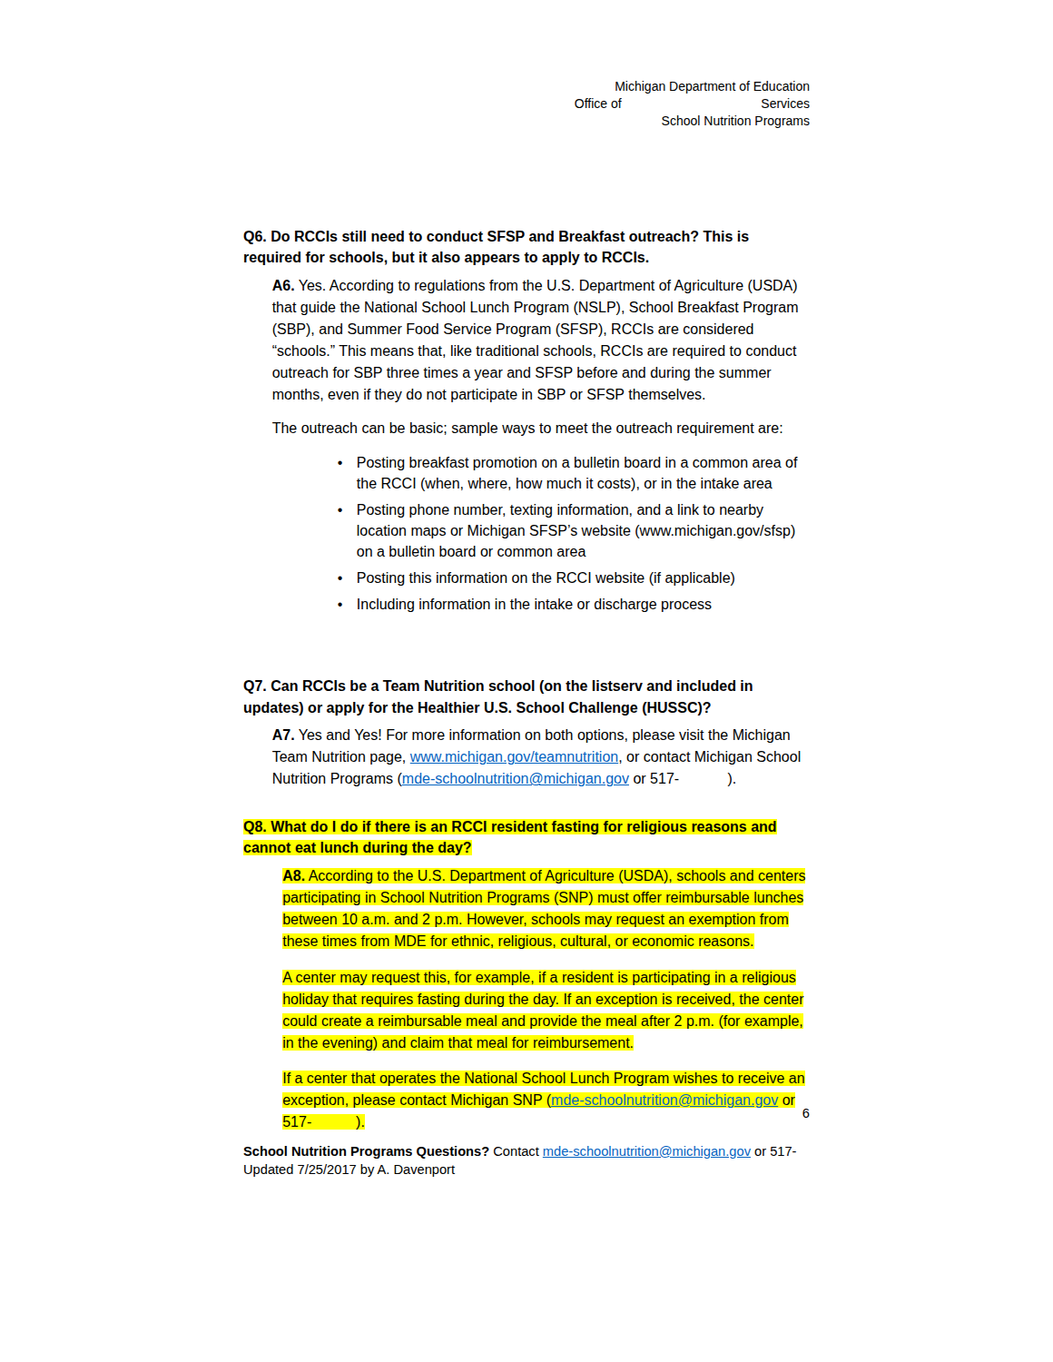Michigan Department of Education
Office of Services
School Nutrition Programs
Q6. Do RCCIs still need to conduct SFSP and Breakfast outreach? This is required for schools, but it also appears to apply to RCCIs.
A6. Yes. According to regulations from the U.S. Department of Agriculture (USDA) that guide the National School Lunch Program (NSLP), School Breakfast Program (SBP), and Summer Food Service Program (SFSP), RCCIs are considered “schools.” This means that, like traditional schools, RCCIs are required to conduct outreach for SBP three times a year and SFSP before and during the summer months, even if they do not participate in SBP or SFSP themselves.
The outreach can be basic; sample ways to meet the outreach requirement are:
Posting breakfast promotion on a bulletin board in a common area of the RCCI (when, where, how much it costs), or in the intake area
Posting phone number, texting information, and a link to nearby location maps or Michigan SFSP’s website (www.michigan.gov/sfsp) on a bulletin board or common area
Posting this information on the RCCI website (if applicable)
Including information in the intake or discharge process
Q7. Can RCCIs be a Team Nutrition school (on the listserv and included in updates) or apply for the Healthier U.S. School Challenge (HUSSC)?
A7. Yes and Yes! For more information on both options, please visit the Michigan Team Nutrition page, www.michigan.gov/teamnutrition, or contact Michigan School Nutrition Programs (mde-schoolnutrition@michigan.gov or 517- ).
Q8. What do I do if there is an RCCI resident fasting for religious reasons and cannot eat lunch during the day?
A8. According to the U.S. Department of Agriculture (USDA), schools and centers participating in School Nutrition Programs (SNP) must offer reimbursable lunches between 10 a.m. and 2 p.m. However, schools may request an exemption from these times from MDE for ethnic, religious, cultural, or economic reasons.
A center may request this, for example, if a resident is participating in a religious holiday that requires fasting during the day. If an exception is received, the center could create a reimbursable meal and provide the meal after 2 p.m. (for example, in the evening) and claim that meal for reimbursement.
If a center that operates the National School Lunch Program wishes to receive an exception, please contact Michigan SNP (mde-schoolnutrition@michigan.gov or 517- ).
6
School Nutrition Programs Questions? Contact mde-schoolnutrition@michigan.gov or 517-
Updated 7/25/2017 by A. Davenport